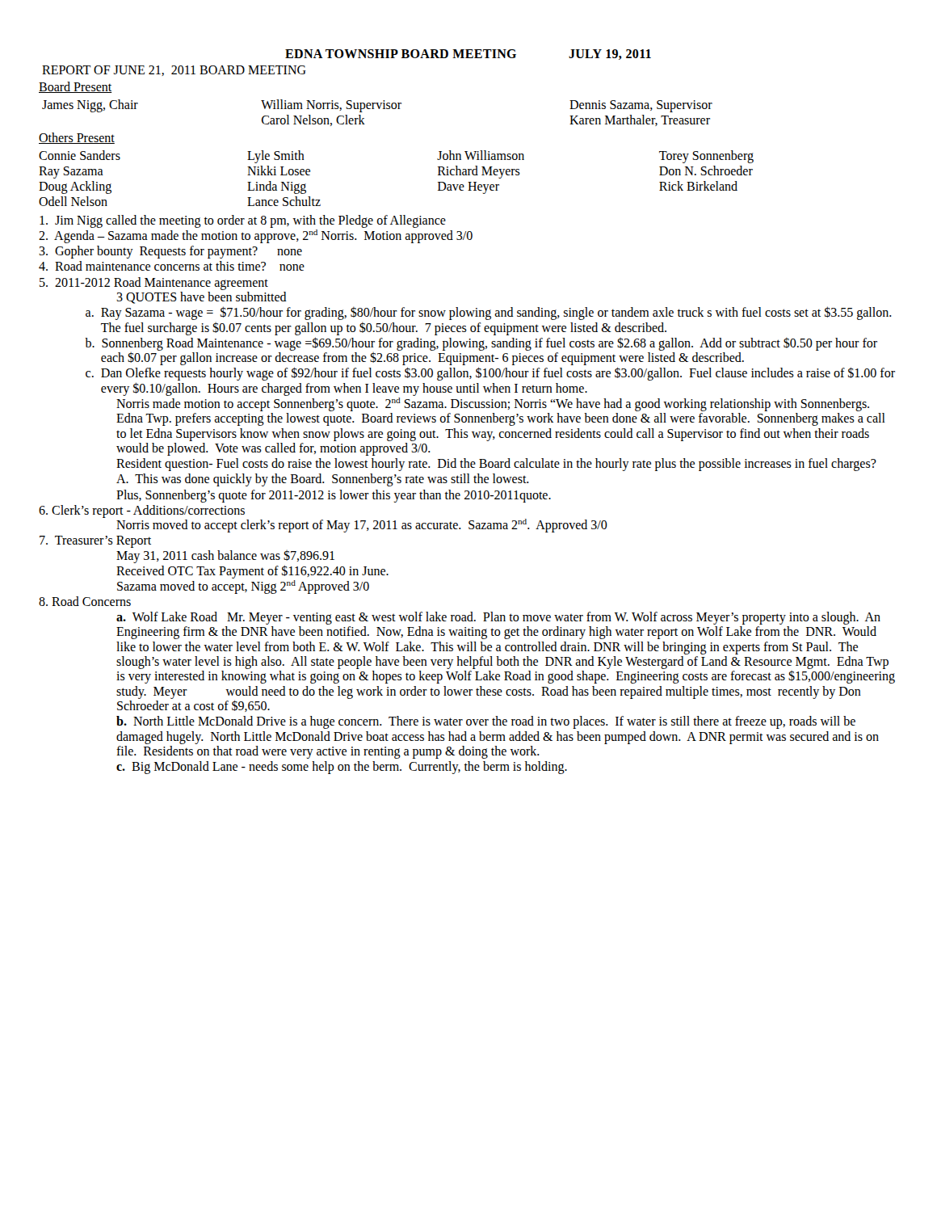EDNA TOWNSHIP BOARD MEETING JULY 19, 2011
REPORT OF JUNE 21, 2011 BOARD MEETING
Board Present
| James Nigg, Chair | William Norris, Supervisor | Dennis Sazama, Supervisor | |
| | Carol Nelson, Clerk | Karen Marthaler, Treasurer | |
Others Present
| Connie Sanders | Lyle Smith | John Williamson | Torey Sonnenberg |
| Ray Sazama | Nikki Losee | Richard Meyers | Don N. Schroeder |
| Doug Ackling | Linda Nigg | Dave Heyer | Rick Birkeland |
| Odell Nelson | Lance Schultz | | |
1. Jim Nigg called the meeting to order at 8 pm, with the Pledge of Allegiance
2. Agenda – Sazama made the motion to approve, 2nd Norris. Motion approved 3/0
3. Gopher bounty Requests for payment? none
4. Road maintenance concerns at this time? none
5. 2011-2012 Road Maintenance agreement
3 QUOTES have been submitted
a. Ray Sazama - wage = $71.50/hour for grading, $80/hour for snow plowing and sanding, single or tandem axle truck s with fuel costs set at $3.55 gallon. The fuel surcharge is $0.07 cents per gallon up to $0.50/hour. 7 pieces of equipment were listed & described.
b. Sonnenberg Road Maintenance - wage =$69.50/hour for grading, plowing, sanding if fuel costs are $2.68 a gallon. Add or subtract $0.50 per hour for each $0.07 per gallon increase or decrease from the $2.68 price. Equipment- 6 pieces of equipment were listed & described.
c. Dan Olefke requests hourly wage of $92/hour if fuel costs $3.00 gallon, $100/hour if fuel costs are $3.00/gallon. Fuel clause includes a raise of $1.00 for every $0.10/gallon. Hours are charged from when I leave my house until when I return home.
Norris made motion to accept Sonnenberg’s quote. 2nd Sazama. Discussion; Norris “We have had a good working relationship with Sonnenbergs. Edna Twp. prefers accepting the lowest quote. Board reviews of Sonnenberg’s work have been done & all were favorable. Sonnenberg makes a call to let Edna Supervisors know when snow plows are going out. This way, concerned residents could call a Supervisor to find out when their roads would be plowed. Vote was called for, motion approved 3/0.
Resident question- Fuel costs do raise the lowest hourly rate. Did the Board calculate in the hourly rate plus the possible increases in fuel charges?
A. This was done quickly by the Board. Sonnenberg’s rate was still the lowest.
Plus, Sonnenberg’s quote for 2011-2012 is lower this year than the 2010-2011quote.
6. Clerk’s report - Additions/corrections
Norris moved to accept clerk’s report of May 17, 2011 as accurate. Sazama 2nd. Approved 3/0
7. Treasurer’s Report
May 31, 2011 cash balance was $7,896.91
Received OTC Tax Payment of $116,922.40 in June.
Sazama moved to accept, Nigg 2nd Approved 3/0
8. Road Concerns
a. Wolf Lake Road Mr. Meyer - venting east & west wolf lake road. Plan to move water from W. Wolf across Meyer’s property into a slough. An Engineering firm & the DNR have been notified. Now, Edna is waiting to get the ordinary high water report on Wolf Lake from the DNR. Would like to lower the water level from both E. & W. Wolf Lake. This will be a controlled drain. DNR will be bringing in experts from St Paul. The slough’s water level is high also. All state people have been very helpful both the DNR and Kyle Westergard of Land & Resource Mgmt. Edna Twp is very interested in knowing what is going on & hopes to keep Wolf Lake Road in good shape. Engineering costs are forecast as $15,000/engineering study. Meyer would need to do the leg work in order to lower these costs. Road has been repaired multiple times, most recently by Don Schroeder at a cost of $9,650.
b. North Little McDonald Drive is a huge concern. There is water over the road in two places. If water is still there at freeze up, roads will be damaged hugely. North Little McDonald Drive boat access has had a berm added & has been pumped down. A DNR permit was secured and is on file. Residents on that road were very active in renting a pump & doing the work.
c. Big McDonald Lane - needs some help on the berm. Currently, the berm is holding.